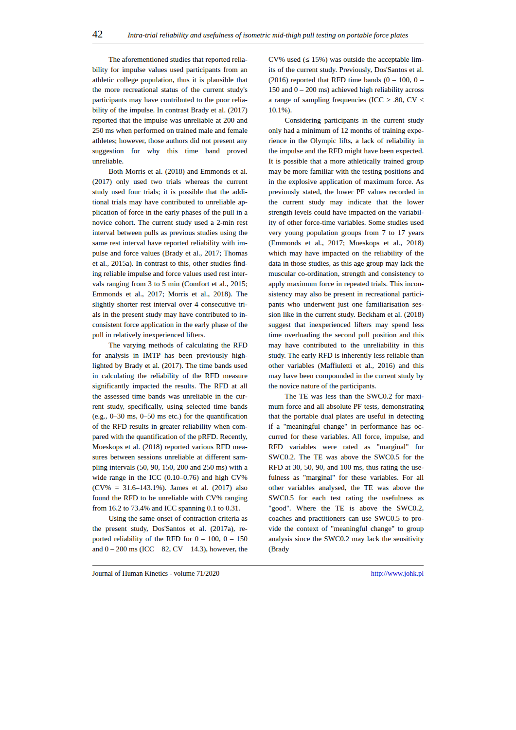42
Intra-trial reliability and usefulness of isometric mid-thigh pull testing on portable force plates
The aforementioned studies that reported reliability for impulse values used participants from an athletic college population, thus it is plausible that the more recreational status of the current study's participants may have contributed to the poor reliability of the impulse. In contrast Brady et al. (2017) reported that the impulse was unreliable at 200 and 250 ms when performed on trained male and female athletes; however, those authors did not present any suggestion for why this time band proved unreliable.
Both Morris et al. (2018) and Emmonds et al. (2017) only used two trials whereas the current study used four trials; it is possible that the additional trials may have contributed to unreliable application of force in the early phases of the pull in a novice cohort. The current study used a 2-min rest interval between pulls as previous studies using the same rest interval have reported reliability with impulse and force values (Brady et al., 2017; Thomas et al., 2015a). In contrast to this, other studies finding reliable impulse and force values used rest intervals ranging from 3 to 5 min (Comfort et al., 2015; Emmonds et al., 2017; Morris et al., 2018). The slightly shorter rest interval over 4 consecutive trials in the present study may have contributed to inconsistent force application in the early phase of the pull in relatively inexperienced lifters.
The varying methods of calculating the RFD for analysis in IMTP has been previously highlighted by Brady et al. (2017). The time bands used in calculating the reliability of the RFD measure significantly impacted the results. The RFD at all the assessed time bands was unreliable in the current study, specifically, using selected time bands (e.g., 0–30 ms, 0–50 ms etc.) for the quantification of the RFD results in greater reliability when compared with the quantification of the pRFD. Recently, Moeskops et al. (2018) reported various RFD measures between sessions unreliable at different sampling intervals (50, 90, 150, 200 and 250 ms) with a wide range in the ICC (0.10–0.76) and high CV% (CV% = 31.6–143.1%). James et al. (2017) also found the RFD to be unreliable with CV% ranging from 16.2 to 73.4% and ICC spanning 0.1 to 0.31.
Using the same onset of contraction criteria as the present study, Dos'Santos et al. (2017a), reported reliability of the RFD for 0 – 100, 0 – 150 and 0 – 200 ms (ICC 82, CV 14.3), however, the CV% used (≤ 15%) was outside the acceptable limits of the current study. Previously, Dos'Santos et al. (2016) reported that RFD time bands (0 – 100, 0 – 150 and 0 – 200 ms) achieved high reliability across a range of sampling frequencies (ICC ≥ .80, CV ≤ 10.1%).
Considering participants in the current study only had a minimum of 12 months of training experience in the Olympic lifts, a lack of reliability in the impulse and the RFD might have been expected. It is possible that a more athletically trained group may be more familiar with the testing positions and in the explosive application of maximum force. As previously stated, the lower PF values recorded in the current study may indicate that the lower strength levels could have impacted on the variability of other force-time variables. Some studies used very young population groups from 7 to 17 years (Emmonds et al., 2017; Moeskops et al., 2018) which may have impacted on the reliability of the data in those studies, as this age group may lack the muscular co-ordination, strength and consistency to apply maximum force in repeated trials. This inconsistency may also be present in recreational participants who underwent just one familiarisation session like in the current study. Beckham et al. (2018) suggest that inexperienced lifters may spend less time overloading the second pull position and this may have contributed to the unreliability in this study. The early RFD is inherently less reliable than other variables (Maffiuletti et al., 2016) and this may have been compounded in the current study by the novice nature of the participants.
The TE was less than the SWC0.2 for maximum force and all absolute PF tests, demonstrating that the portable dual plates are useful in detecting if a "meaningful change" in performance has occurred for these variables. All force, impulse, and RFD variables were rated as "marginal" for SWC0.2. The TE was above the SWC0.5 for the RFD at 30, 50, 90, and 100 ms, thus rating the usefulness as "marginal" for these variables. For all other variables analysed, the TE was above the SWC0.5 for each test rating the usefulness as "good". Where the TE is above the SWC0.2, coaches and practitioners can use SWC0.5 to provide the context of "meaningful change" to group analysis since the SWC0.2 may lack the sensitivity (Brady
Journal of Human Kinetics - volume 71/2020
http://www.johk.pl